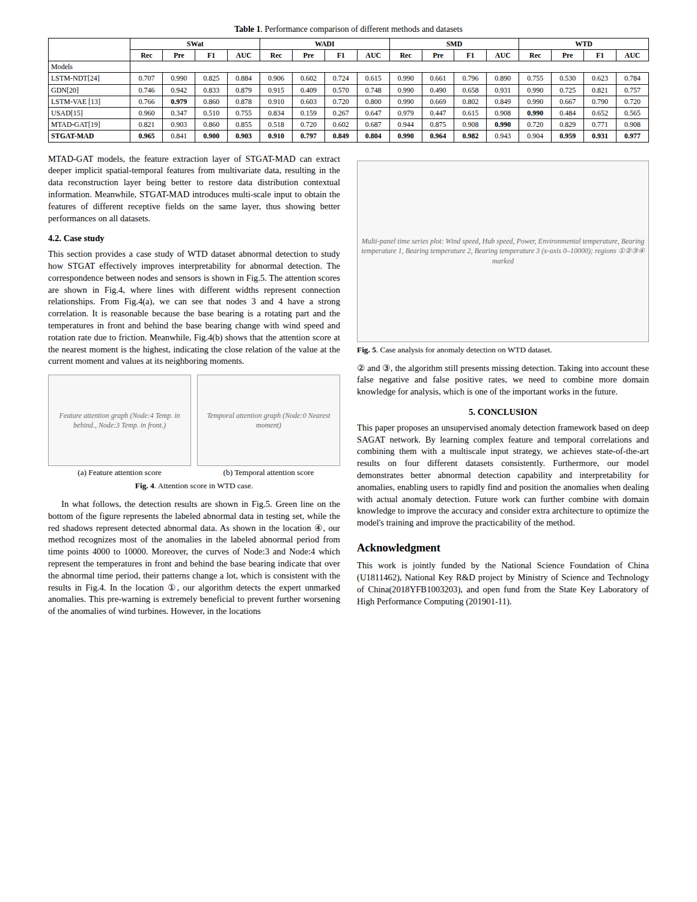Table 1. Performance comparison of different methods and datasets
| | SWat | WADI | SMD | WTD |
| --- | --- | --- | --- | --- |
| Rec | Pre | F1 | AUC | Rec | Pre | F1 | AUC | Rec | Pre | F1 | AUC | Rec | Pre | F1 | AUC |
| Models | |
| LSTM-NDT[24] | 0.707 | 0.990 | 0.825 | 0.884 | 0.906 | 0.602 | 0.724 | 0.615 | 0.990 | 0.661 | 0.796 | 0.890 | 0.755 | 0.530 | 0.623 | 0.784 |
| GDN[20] | 0.746 | 0.942 | 0.833 | 0.879 | 0.915 | 0.409 | 0.570 | 0.748 | 0.990 | 0.490 | 0.658 | 0.931 | 0.990 | 0.725 | 0.821 | 0.757 |
| LSTM-VAE [13] | 0.766 | 0.979 | 0.860 | 0.878 | 0.910 | 0.603 | 0.720 | 0.800 | 0.990 | 0.669 | 0.802 | 0.849 | 0.990 | 0.667 | 0.790 | 0.720 |
| USAD[15] | 0.960 | 0.347 | 0.510 | 0.755 | 0.834 | 0.159 | 0.267 | 0.647 | 0.979 | 0.447 | 0.615 | 0.908 | 0.990 | 0.484 | 0.652 | 0.565 |
| MTAD-GAT[19] | 0.821 | 0.903 | 0.860 | 0.855 | 0.518 | 0.720 | 0.602 | 0.687 | 0.944 | 0.875 | 0.908 | 0.990 | 0.720 | 0.829 | 0.771 | 0.908 |
| STGAT-MAD | 0.965 | 0.841 | 0.900 | 0.903 | 0.910 | 0.797 | 0.849 | 0.804 | 0.990 | 0.964 | 0.982 | 0.943 | 0.904 | 0.959 | 0.931 | 0.977 |
MTAD-GAT models, the feature extraction layer of STGAT-MAD can extract deeper implicit spatial-temporal features from multivariate data, resulting in the data reconstruction layer being better to restore data distribution contextual information. Meanwhile, STGAT-MAD introduces multi-scale input to obtain the features of different receptive fields on the same layer, thus showing better performances on all datasets.
4.2. Case study
This section provides a case study of WTD dataset abnormal detection to study how STGAT effectively improves interpretability for abnormal detection. The correspondence between nodes and sensors is shown in Fig.5. The attention scores are shown in Fig.4, where lines with different widths represent connection relationships. From Fig.4(a), we can see that nodes 3 and 4 have a strong correlation. It is reasonable because the base bearing is a rotating part and the temperatures in front and behind the base bearing change with wind speed and rotation rate due to friction. Meanwhile, Fig.4(b) shows that the attention score at the nearest moment is the highest, indicating the close relation of the value at the current moment and values at its neighboring moments.
Feature attention graph (Node:4 Temp. in behind., Node:3 Temp. in front.)
(a) Feature attention score
Temporal attention graph (Node:0 Nearest moment)
(b) Temporal attention score
Fig. 4. Attention score in WTD case.
In what follows, the detection results are shown in Fig.5. Green line on the bottom of the figure represents the labeled abnormal data in testing set, while the red shadows represent detected abnormal data. As shown in the location ④, our method recognizes most of the anomalies in the labeled abnormal period from time points 4000 to 10000. Moreover, the curves of Node:3 and Node:4 which represent the temperatures in front and behind the base bearing indicate that over the abnormal time period, their patterns change a lot, which is consistent with the results in Fig.4. In the location ①, our algorithm detects the expert unmarked anomalies. This pre-warning is extremely beneficial to prevent further worsening of the anomalies of wind turbines. However, in the locations
Multi-panel time series plot: Wind speed, Hub speed, Power, Environmental temperature, Bearing temperature 1, Bearing temperature 2, Bearing temperature 3 (x-axis 0–10000); regions ①②③④ marked
Fig. 5. Case analysis for anomaly detection on WTD dataset.
② and ③, the algorithm still presents missing detection. Taking into account these false negative and false positive rates, we need to combine more domain knowledge for analysis, which is one of the important works in the future.
5. CONCLUSION
This paper proposes an unsupervised anomaly detection framework based on deep SAGAT network. By learning complex feature and temporal correlations and combining them with a multiscale input strategy, we achieves state-of-the-art results on four different datasets consistently. Furthermore, our model demonstrates better abnormal detection capability and interpretability for anomalies, enabling users to rapidly find and position the anomalies when dealing with actual anomaly detection. Future work can further combine with domain knowledge to improve the accuracy and consider extra architecture to optimize the model's training and improve the practicability of the method.
Acknowledgment
This work is jointly funded by the National Science Foundation of China (U1811462), National Key R&D project by Ministry of Science and Technology of China(2018YFB1003203), and open fund from the State Key Laboratory of High Performance Computing (201901-11).